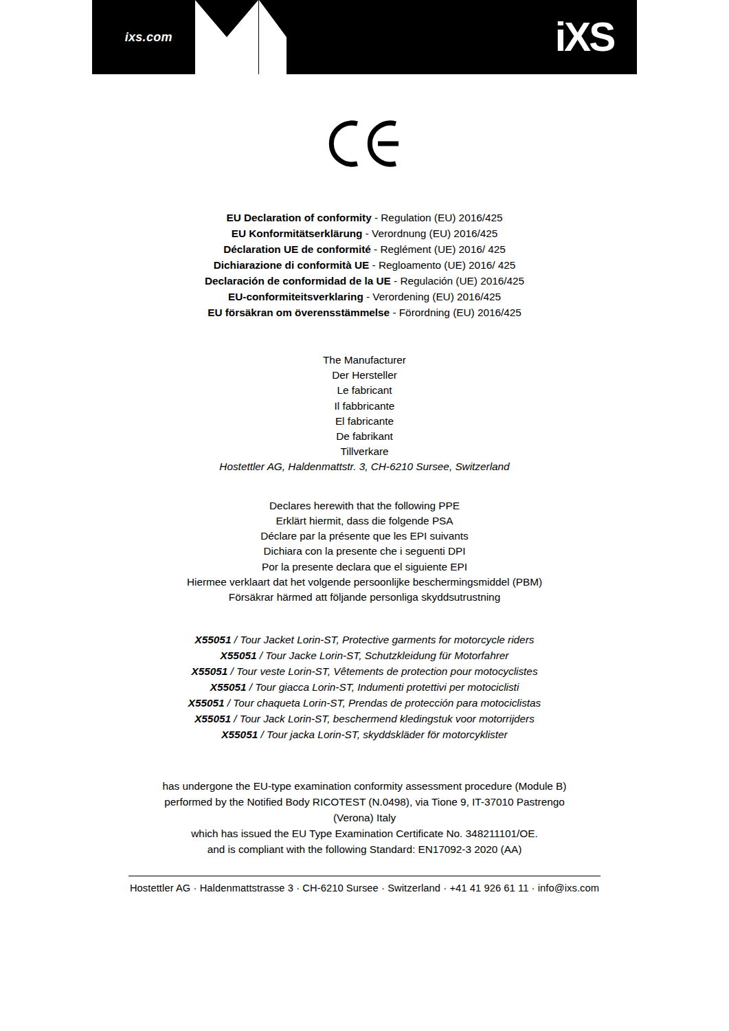ixs.com iXS
EU Declaration of conformity - Regulation (EU) 2016/425
EU Konformitätserklärung - Verordnung (EU) 2016/425
Déclaration UE de conformité - Reglément (UE) 2016/ 425
Dichiarazione di conformità UE - Regloamento (UE) 2016/ 425
Declaración de conformidad de la UE - Regulación (UE) 2016/425
EU-conformiteitsverklaring - Verordening (EU) 2016/425
EU försäkran om överensstämmelse - Förordning (EU) 2016/425
The Manufacturer
Der Hersteller
Le fabricant
Il fabbricante
El fabricante
De fabrikant
Tillverkare
Hostettler AG, Haldenmattstr. 3, CH-6210 Sursee, Switzerland
Declares herewith that the following PPE
Erklärt hiermit, dass die folgende PSA
Déclare par la présente que les EPI suivants
Dichiara con la presente che i seguenti DPI
Por la presente declara que el siguiente EPI
Hiermee verklaart dat het volgende persoonlijke beschermingsmiddel (PBM)
Försäkrar härmed att följande personliga skyddsutrustning
X55051 / Tour Jacket Lorin-ST, Protective garments for motorcycle riders
X55051 / Tour Jacke Lorin-ST, Schutzkleidung für Motorfahrer
X55051 / Tour veste Lorin-ST, Vêtements de protection pour motocyclistes
X55051 / Tour giacca Lorin-ST, Indumenti protettivi per motociclisti
X55051 / Tour chaqueta Lorin-ST, Prendas de protección para motociclistas
X55051 / Tour Jack Lorin-ST, beschermend kledingstuk voor motorrijders
X55051 / Tour jacka Lorin-ST, skyddskläder för motorcyklister
has undergone the EU-type examination conformity assessment procedure (Module B)
performed by the Notified Body RICOTEST (N.0498), via Tione 9, IT-37010 Pastrengo (Verona) Italy
which has issued the EU Type Examination Certificate No. 348211101/OE.
and is compliant with the following Standard: EN17092-3 2020 (AA)
Hostettler AG · Haldenmattstrasse 3 · CH-6210 Sursee · Switzerland · +41 41 926 61 11 · info@ixs.com